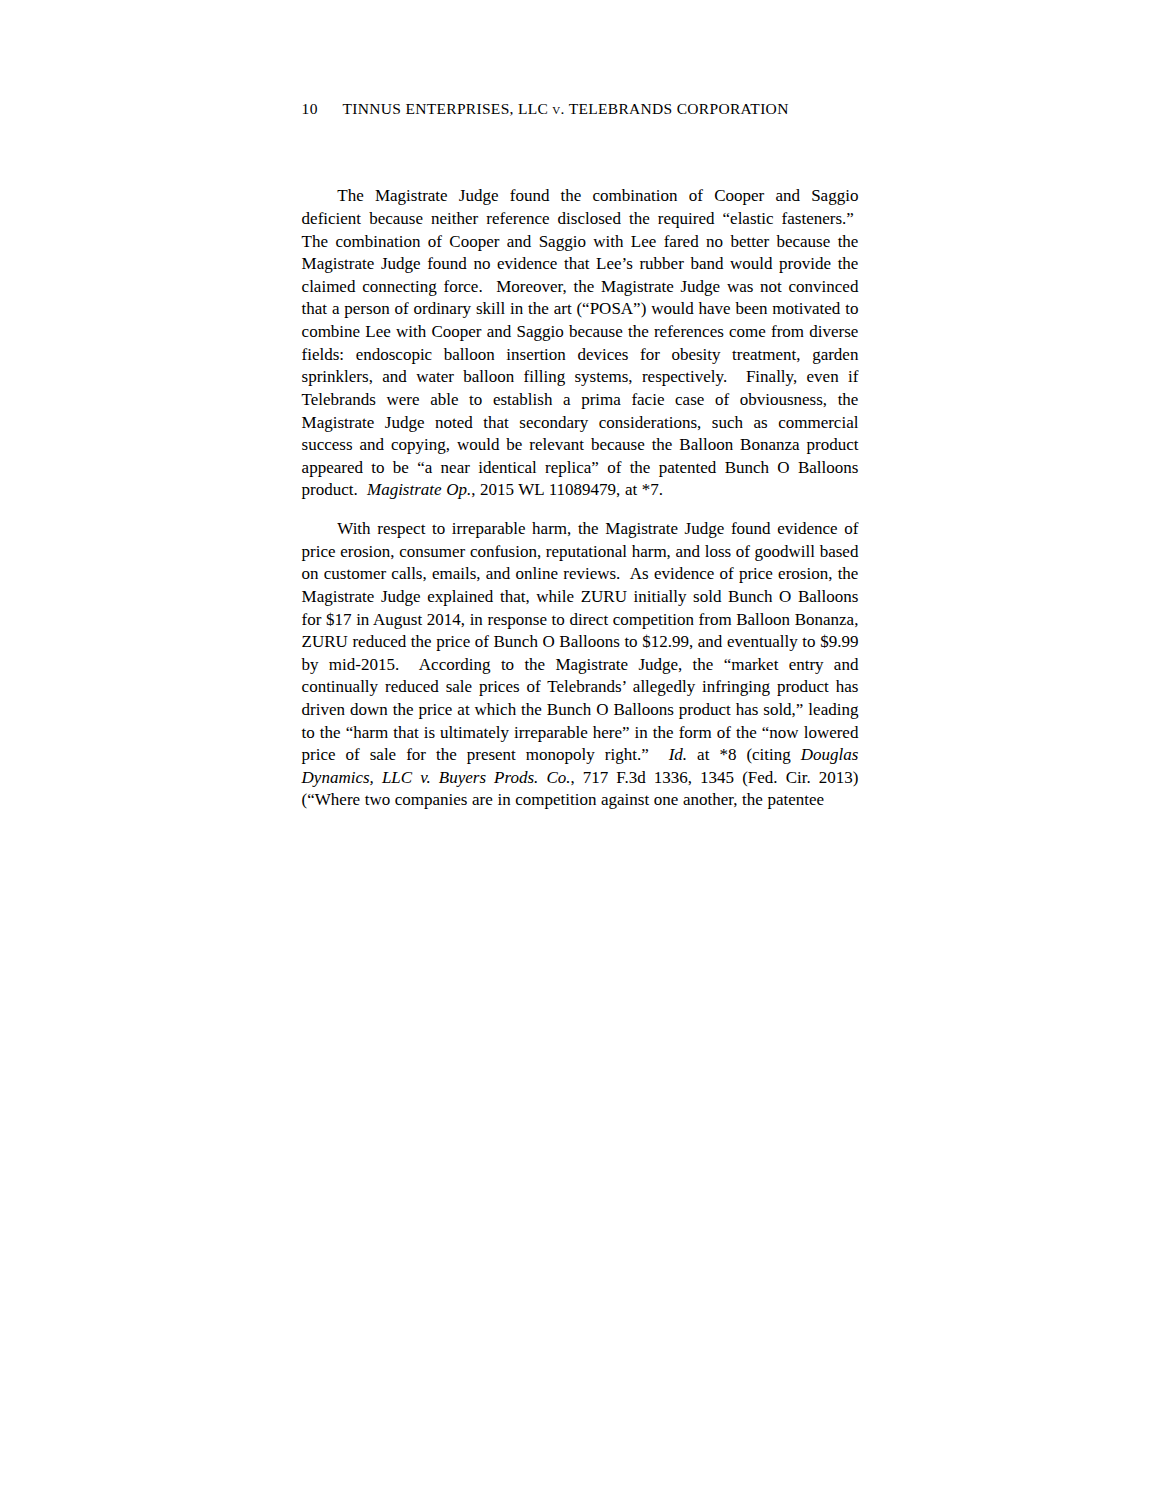10 TINNUS ENTERPRISES, LLC v. TELEBRANDS CORPORATION
The Magistrate Judge found the combination of Cooper and Saggio deficient because neither reference disclosed the required “elastic fasteners.” The combination of Cooper and Saggio with Lee fared no better because the Magistrate Judge found no evidence that Lee’s rubber band would provide the claimed connecting force. Moreover, the Magistrate Judge was not convinced that a person of ordinary skill in the art (“POSA”) would have been motivated to combine Lee with Cooper and Saggio because the references come from diverse fields: endoscopic balloon insertion devices for obesity treatment, garden sprinklers, and water balloon filling systems, respectively. Finally, even if Telebrands were able to establish a prima facie case of obviousness, the Magistrate Judge noted that secondary considerations, such as commercial success and copying, would be relevant because the Balloon Bonanza product appeared to be “a near identical replica” of the patented Bunch O Balloons product. Magistrate Op., 2015 WL 11089479, at *7.
With respect to irreparable harm, the Magistrate Judge found evidence of price erosion, consumer confusion, reputational harm, and loss of goodwill based on customer calls, emails, and online reviews. As evidence of price erosion, the Magistrate Judge explained that, while ZURU initially sold Bunch O Balloons for $17 in August 2014, in response to direct competition from Balloon Bonanza, ZURU reduced the price of Bunch O Balloons to $12.99, and eventually to $9.99 by mid-2015. According to the Magistrate Judge, the “market entry and continually reduced sale prices of Telebrands’ allegedly infringing product has driven down the price at which the Bunch O Balloons product has sold,” leading to the “harm that is ultimately irreparable here” in the form of the “now lowered price of sale for the present monopoly right.” Id. at *8 (citing Douglas Dynamics, LLC v. Buyers Prods. Co., 717 F.3d 1336, 1345 (Fed. Cir. 2013) (“Where two companies are in competition against one another, the patentee